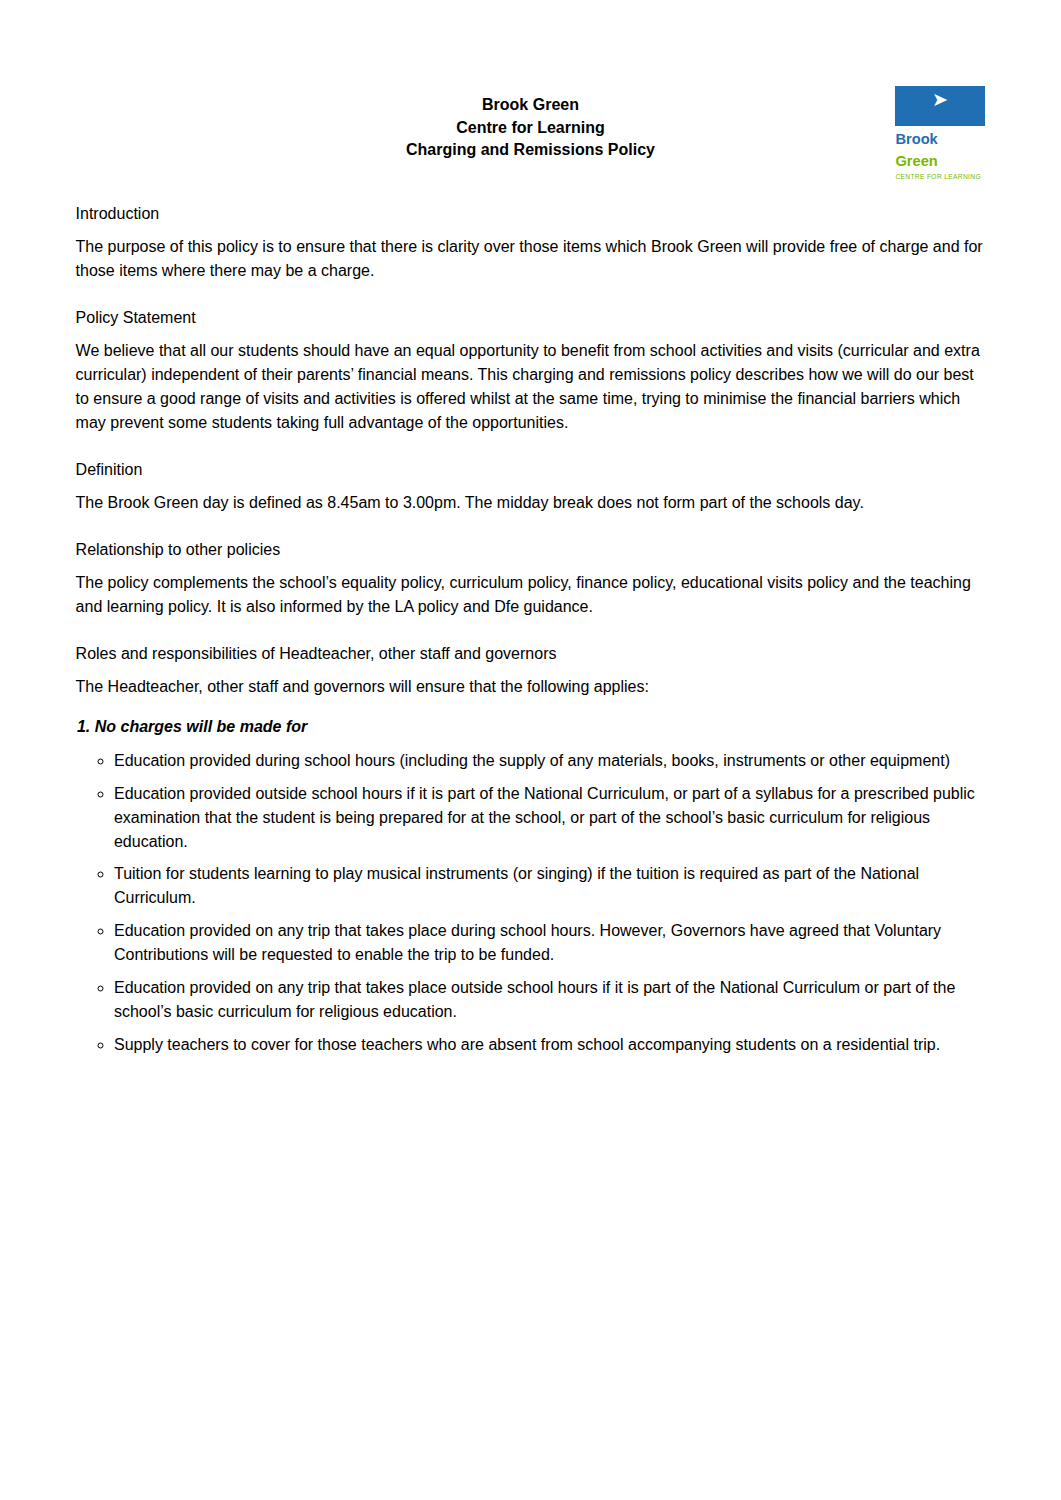➤
Brook Green CENTRE FOR LEARNING
Brook Green
Centre for Learning
Charging and Remissions Policy
Introduction
The purpose of this policy is to ensure that there is clarity over those items which Brook Green will provide free of charge and for those items where there may be a charge.
Policy Statement
We believe that all our students should have an equal opportunity to benefit from school activities and visits (curricular and extra curricular) independent of their parents’ financial means. This charging and remissions policy describes how we will do our best to ensure a good range of visits and activities is offered whilst at the same time, trying to minimise the financial barriers which may prevent some students taking full advantage of the opportunities.
Definition
The Brook Green day is defined as 8.45am to 3.00pm. The midday break does not form part of the schools day.
Relationship to other policies
The policy complements the school’s equality policy, curriculum policy, finance policy, educational visits policy and the teaching and learning policy. It is also informed by the LA policy and Dfe guidance.
Roles and responsibilities of Headteacher, other staff and governors
The Headteacher, other staff and governors will ensure that the following applies:
No charges will be made for
Education provided during school hours (including the supply of any materials, books, instruments or other equipment)
Education provided outside school hours if it is part of the National Curriculum, or part of a syllabus for a prescribed public examination that the student is being prepared for at the school, or part of the school’s basic curriculum for religious education.
Tuition for students learning to play musical instruments (or singing) if the tuition is required as part of the National Curriculum.
Education provided on any trip that takes place during school hours. However, Governors have agreed that Voluntary Contributions will be requested to enable the trip to be funded.
Education provided on any trip that takes place outside school hours if it is part of the National Curriculum or part of the school’s basic curriculum for religious education.
Supply teachers to cover for those teachers who are absent from school accompanying students on a residential trip.